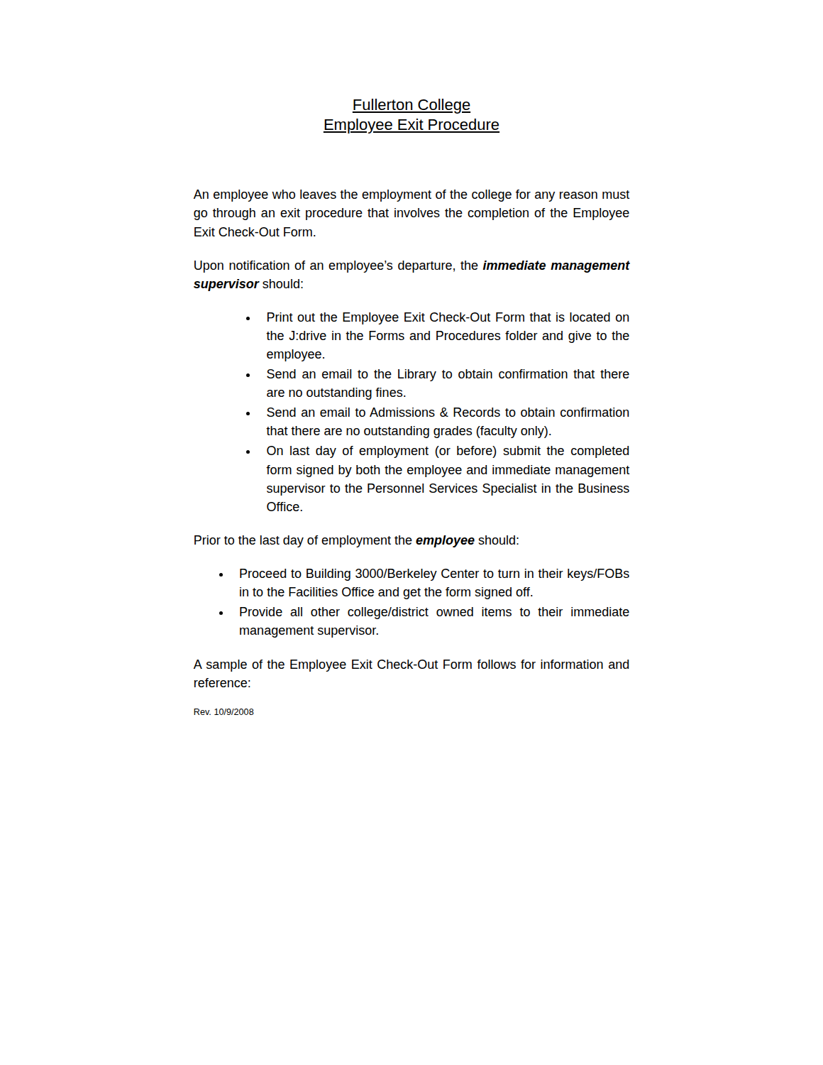Fullerton College Employee Exit Procedure
An employee who leaves the employment of the college for any reason must go through an exit procedure that involves the completion of the Employee Exit Check-Out Form.
Upon notification of an employee’s departure, the immediate management supervisor should:
Print out the Employee Exit Check-Out Form that is located on the J:drive in the Forms and Procedures folder and give to the employee.
Send an email to the Library to obtain confirmation that there are no outstanding fines.
Send an email to Admissions & Records to obtain confirmation that there are no outstanding grades (faculty only).
On last day of employment (or before) submit the completed form signed by both the employee and immediate management supervisor to the Personnel Services Specialist in the Business Office.
Prior to the last day of employment the employee should:
Proceed to Building 3000/Berkeley Center to turn in their keys/FOBs in to the Facilities Office and get the form signed off.
Provide all other college/district owned items to their immediate management supervisor.
A sample of the Employee Exit Check-Out Form follows for information and reference:
Rev. 10/9/2008